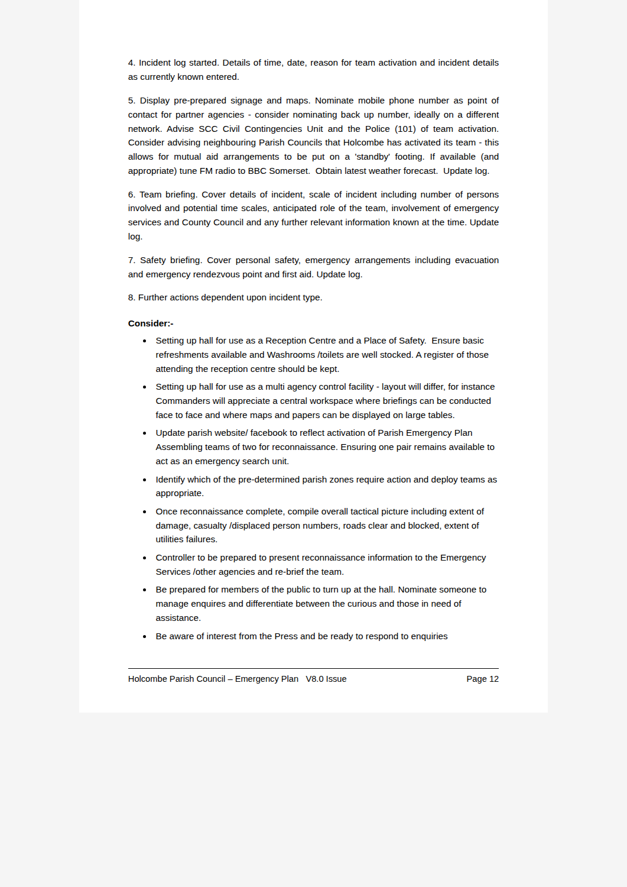4. Incident log started. Details of time, date, reason for team activation and incident details as currently known entered.
5. Display pre-prepared signage and maps. Nominate mobile phone number as point of contact for partner agencies - consider nominating back up number, ideally on a different network. Advise SCC Civil Contingencies Unit and the Police (101) of team activation. Consider advising neighbouring Parish Councils that Holcombe has activated its team - this allows for mutual aid arrangements to be put on a 'standby' footing. If available (and appropriate) tune FM radio to BBC Somerset. Obtain latest weather forecast. Update log.
6. Team briefing. Cover details of incident, scale of incident including number of persons involved and potential time scales, anticipated role of the team, involvement of emergency services and County Council and any further relevant information known at the time. Update log.
7. Safety briefing. Cover personal safety, emergency arrangements including evacuation and emergency rendezvous point and first aid. Update log.
8. Further actions dependent upon incident type.
Consider:-
Setting up hall for use as a Reception Centre and a Place of Safety. Ensure basic refreshments available and Washrooms /toilets are well stocked. A register of those attending the reception centre should be kept.
Setting up hall for use as a multi agency control facility - layout will differ, for instance Commanders will appreciate a central workspace where briefings can be conducted face to face and where maps and papers can be displayed on large tables.
Update parish website/ facebook to reflect activation of Parish Emergency Plan Assembling teams of two for reconnaissance. Ensuring one pair remains available to act as an emergency search unit.
Identify which of the pre-determined parish zones require action and deploy teams as appropriate.
Once reconnaissance complete, compile overall tactical picture including extent of damage, casualty /displaced person numbers, roads clear and blocked, extent of utilities failures.
Controller to be prepared to present reconnaissance information to the Emergency Services /other agencies and re-brief the team.
Be prepared for members of the public to turn up at the hall. Nominate someone to manage enquires and differentiate between the curious and those in need of assistance.
Be aware of interest from the Press and be ready to respond to enquiries
Holcombe Parish Council – Emergency Plan V8.0 Issue Page 12